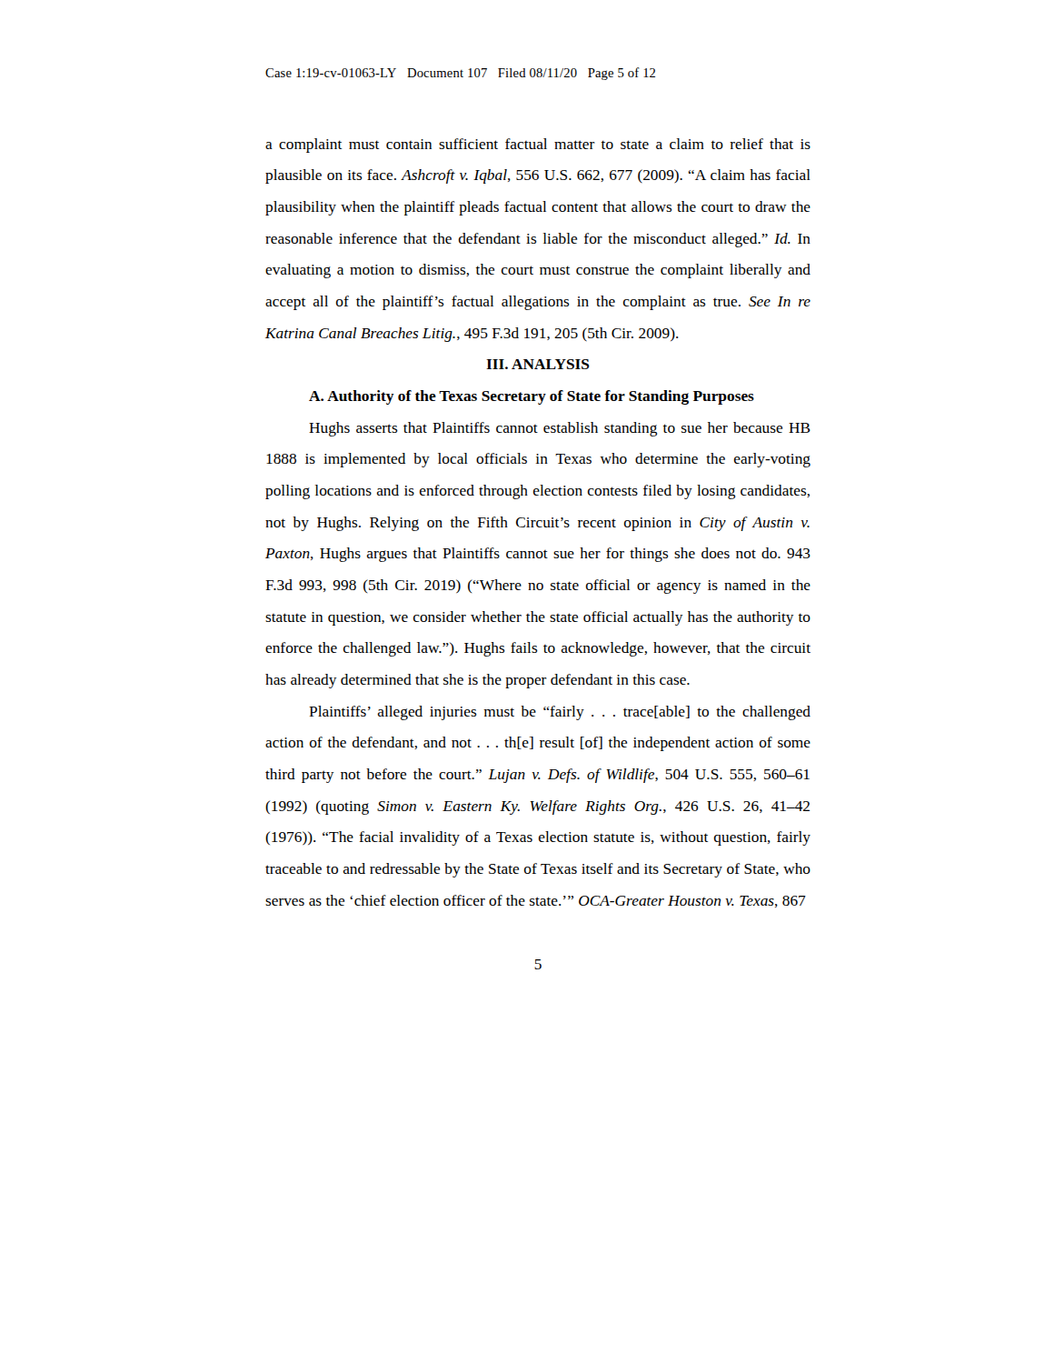Case 1:19-cv-01063-LY Document 107 Filed 08/11/20 Page 5 of 12
a complaint must contain sufficient factual matter to state a claim to relief that is plausible on its face. Ashcroft v. Iqbal, 556 U.S. 662, 677 (2009). “A claim has facial plausibility when the plaintiff pleads factual content that allows the court to draw the reasonable inference that the defendant is liable for the misconduct alleged.” Id. In evaluating a motion to dismiss, the court must construe the complaint liberally and accept all of the plaintiff’s factual allegations in the complaint as true. See In re Katrina Canal Breaches Litig., 495 F.3d 191, 205 (5th Cir. 2009).
III. ANALYSIS
A. Authority of the Texas Secretary of State for Standing Purposes
Hughs asserts that Plaintiffs cannot establish standing to sue her because HB 1888 is implemented by local officials in Texas who determine the early-voting polling locations and is enforced through election contests filed by losing candidates, not by Hughs. Relying on the Fifth Circuit’s recent opinion in City of Austin v. Paxton, Hughs argues that Plaintiffs cannot sue her for things she does not do. 943 F.3d 993, 998 (5th Cir. 2019) (“Where no state official or agency is named in the statute in question, we consider whether the state official actually has the authority to enforce the challenged law.”). Hughs fails to acknowledge, however, that the circuit has already determined that she is the proper defendant in this case.
Plaintiffs’ alleged injuries must be “fairly . . . trace[able] to the challenged action of the defendant, and not . . . th[e] result [of] the independent action of some third party not before the court.” Lujan v. Defs. of Wildlife, 504 U.S. 555, 560–61 (1992) (quoting Simon v. Eastern Ky. Welfare Rights Org., 426 U.S. 26, 41–42 (1976)). “The facial invalidity of a Texas election statute is, without question, fairly traceable to and redressable by the State of Texas itself and its Secretary of State, who serves as the ‘chief election officer of the state.’” OCA-Greater Houston v. Texas, 867
5